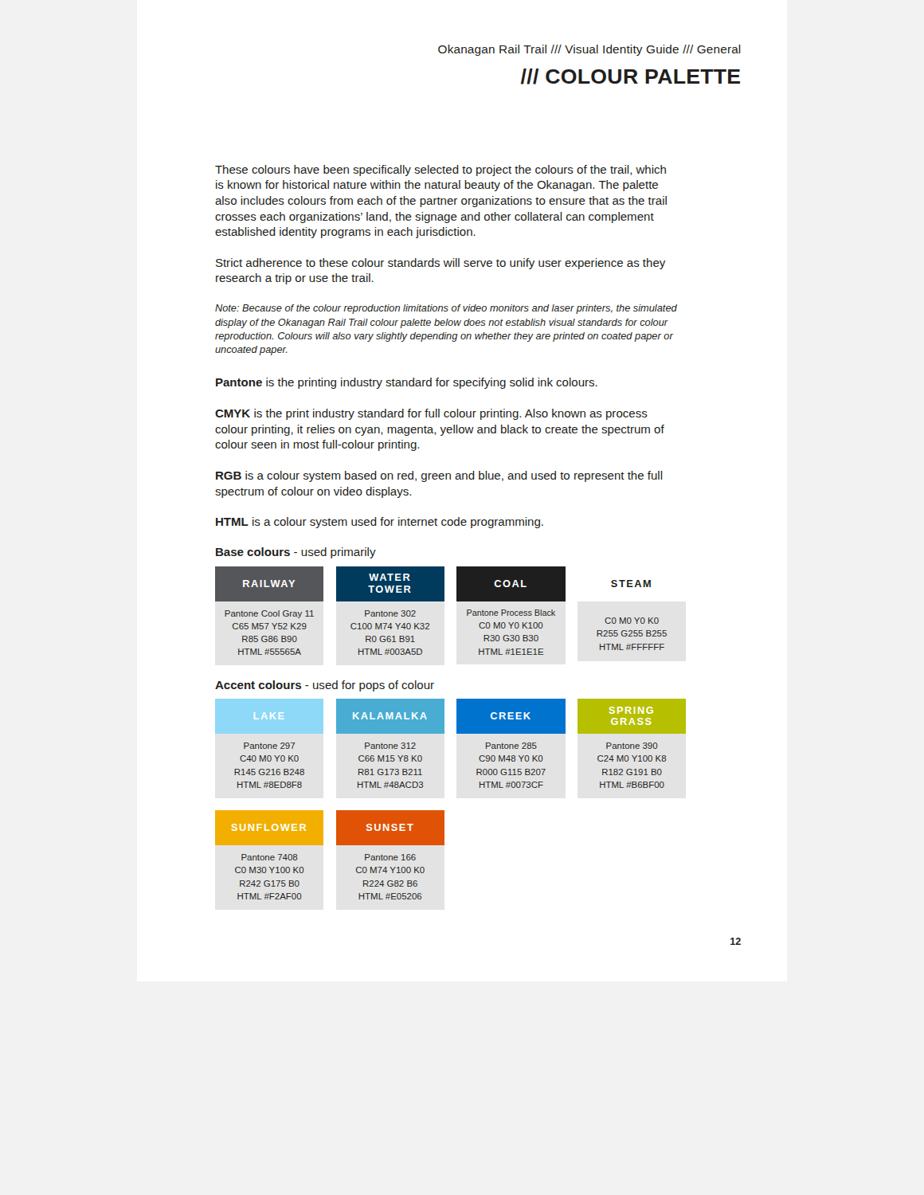Okanagan Rail Trail /// Visual Identity Guide /// General
/// COLOUR PALETTE
These colours have been specifically selected to project the colours of the trail, which is known for historical nature within the natural beauty of the Okanagan. The palette also includes colours from each of the partner organizations to ensure that as the trail crosses each organizations’ land, the signage and other collateral can complement established identity programs in each jurisdiction.
Strict adherence to these colour standards will serve to unify user experience as they research a trip or use the trail.
Note: Because of the colour reproduction limitations of video monitors and laser printers, the simulated display of the Okanagan Rail Trail colour palette below does not establish visual standards for colour reproduction. Colours will also vary slightly depending on whether they are printed on coated paper or uncoated paper.
Pantone is the printing industry standard for specifying solid ink colours.
CMYK is the print industry standard for full colour printing. Also known as process colour printing, it relies on cyan, magenta, yellow and black to create the spectrum of colour seen in most full-colour printing.
RGB is a colour system based on red, green and blue, and used to represent the full spectrum of colour on video displays.
HTML is a colour system used for internet code programming.
Base colours - used primarily
RAILWAY
Pantone Cool Gray 11 C65 M57 Y52 K29
R85 G86 B90
HTML #55565A
WATER
TOWER
Pantone 302 C100 M74 Y40 K32
R0 G61 B91
HTML #003A5D
COAL
Pantone Process Black C0 M0 Y0 K100
R30 G30 B30
HTML #1E1E1E
STEAM
C0 M0 Y0 K0
R255 G255 B255
HTML #FFFFFF
Accent colours - used for pops of colour
LAKE
Pantone 297 C40 M0 Y0 K0
R145 G216 B248
HTML #8ED8F8
KALAMALKA
Pantone 312 C66 M15 Y8 K0
R81 G173 B211
HTML #48ACD3
CREEK
Pantone 285 C90 M48 Y0 K0
R000 G115 B207
HTML #0073CF
SPRING
GRASS
Pantone 390 C24 M0 Y100 K8
R182 G191 B0
HTML #B6BF00
SUNFLOWER
Pantone 7408 C0 M30 Y100 K0
R242 G175 B0
HTML #F2AF00
SUNSET
Pantone 166 C0 M74 Y100 K0
R224 G82 B6
HTML #E05206
12